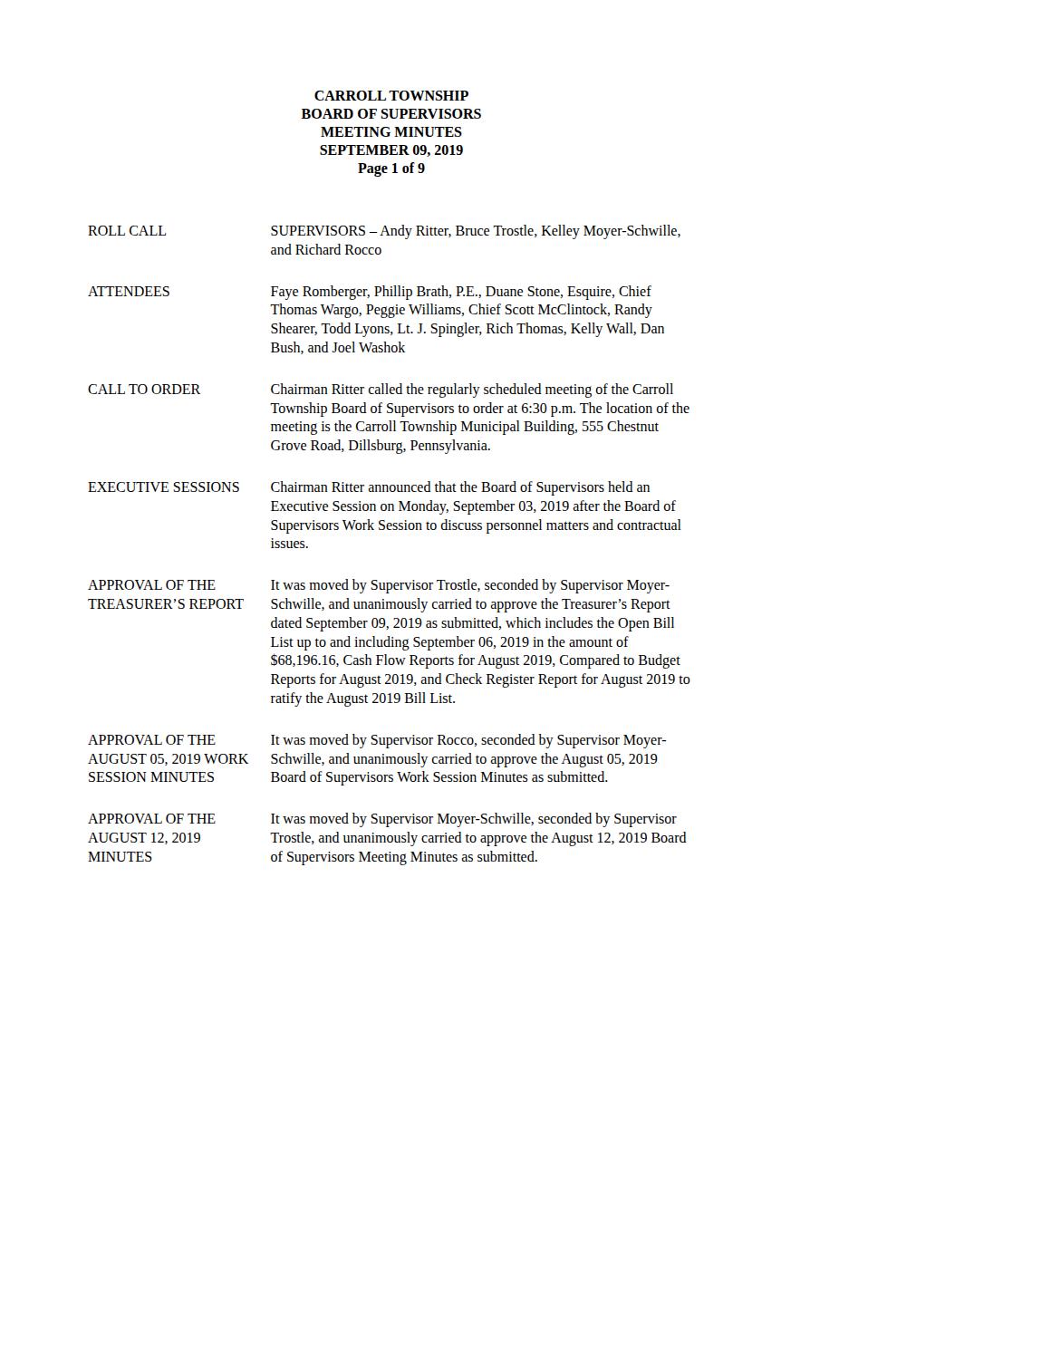CARROLL TOWNSHIP
BOARD OF SUPERVISORS
MEETING MINUTES
SEPTEMBER 09, 2019
Page 1 of 9
| ROLL CALL | SUPERVISORS – Andy Ritter, Bruce Trostle, Kelley Moyer-Schwille, and Richard Rocco |
| ATTENDEES | Faye Romberger, Phillip Brath, P.E., Duane Stone, Esquire, Chief Thomas Wargo, Peggie Williams, Chief Scott McClintock, Randy Shearer, Todd Lyons, Lt. J. Spingler, Rich Thomas, Kelly Wall, Dan Bush, and Joel Washok |
| CALL TO ORDER | Chairman Ritter called the regularly scheduled meeting of the Carroll Township Board of Supervisors to order at 6:30 p.m. The location of the meeting is the Carroll Township Municipal Building, 555 Chestnut Grove Road, Dillsburg, Pennsylvania. |
| EXECUTIVE SESSIONS | Chairman Ritter announced that the Board of Supervisors held an Executive Session on Monday, September 03, 2019 after the Board of Supervisors Work Session to discuss personnel matters and contractual issues. |
| APPROVAL OF THE TREASURER’S REPORT | It was moved by Supervisor Trostle, seconded by Supervisor Moyer-Schwille, and unanimously carried to approve the Treasurer’s Report dated September 09, 2019 as submitted, which includes the Open Bill List up to and including September 06, 2019 in the amount of $68,196.16, Cash Flow Reports for August 2019, Compared to Budget Reports for August 2019, and Check Register Report for August 2019 to ratify the August 2019 Bill List. |
| APPROVAL OF THE AUGUST 05, 2019 WORK SESSION MINUTES | It was moved by Supervisor Rocco, seconded by Supervisor Moyer-Schwille, and unanimously carried to approve the August 05, 2019 Board of Supervisors Work Session Minutes as submitted. |
| APPROVAL OF THE AUGUST 12, 2019 MINUTES | It was moved by Supervisor Moyer-Schwille, seconded by Supervisor Trostle, and unanimously carried to approve the August 12, 2019 Board of Supervisors Meeting Minutes as submitted. |